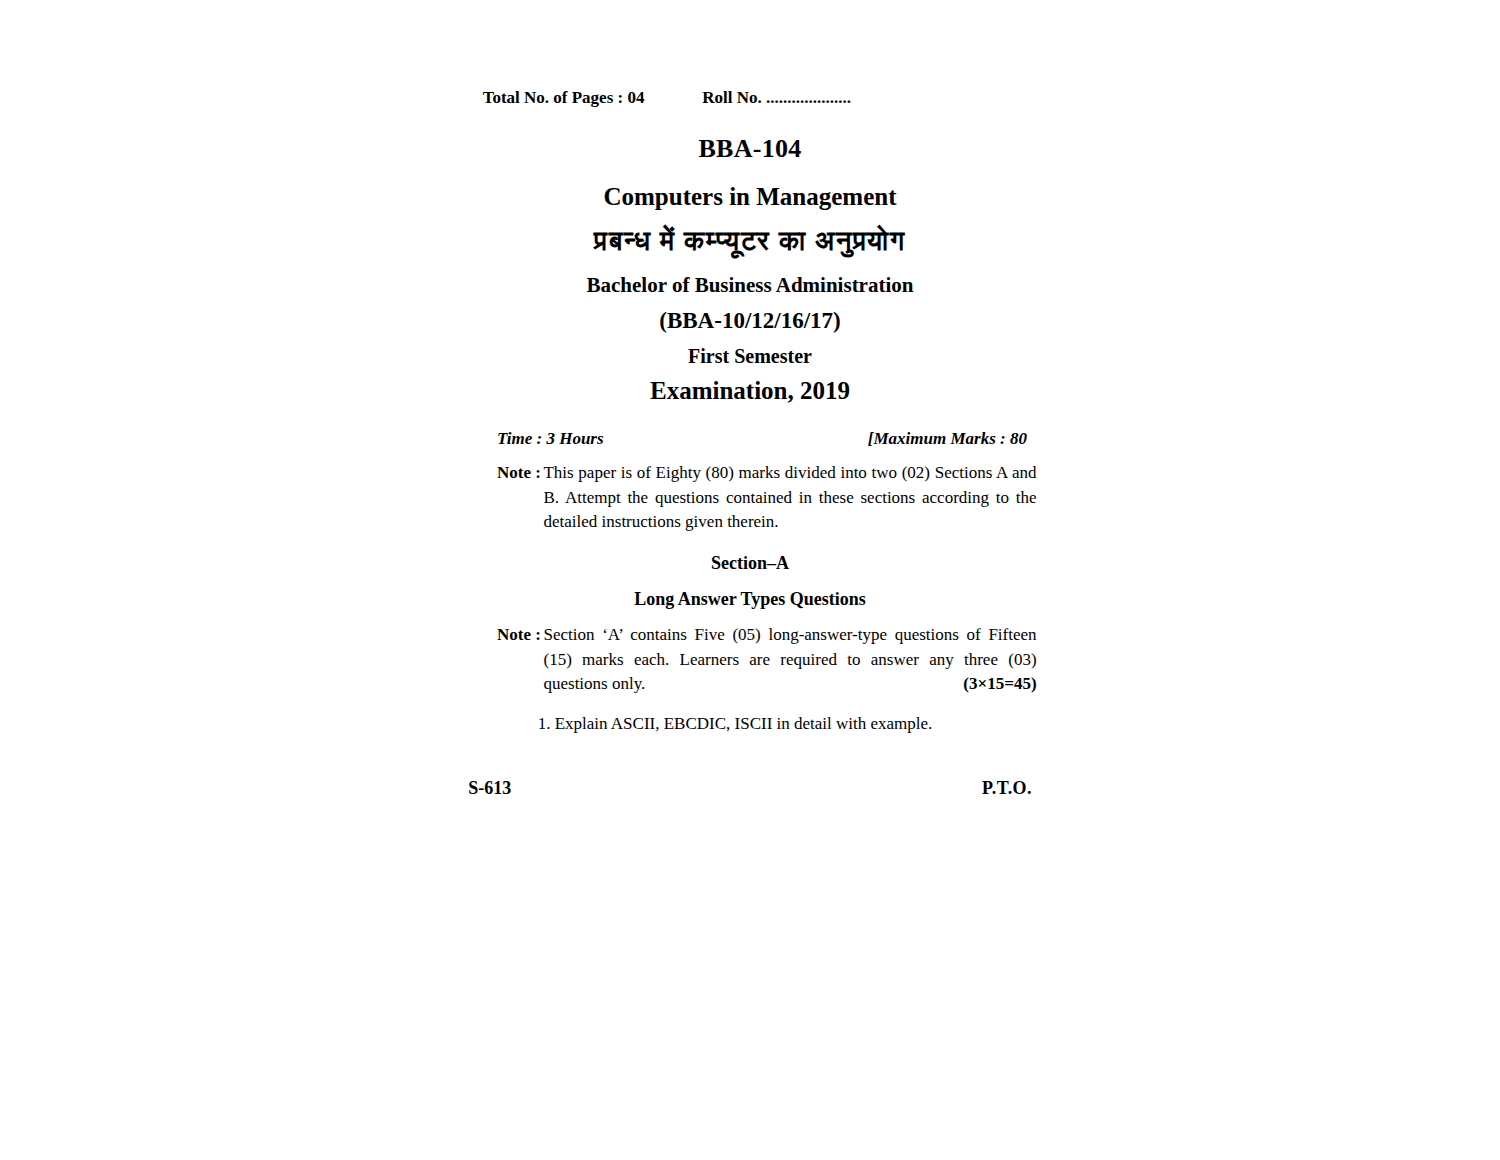Total No. of Pages : 04 Roll No. ....................
BBA-104
Computers in Management
प्रबन्ध में कम्प्यूटर का अनुप्रयोग
Bachelor of Business Administration
(BBA-10/12/16/17)
First Semester
Examination, 2019
Time : 3 Hours [Maximum Marks : 80
Note : This paper is of Eighty (80) marks divided into two (02) Sections A and B. Attempt the questions contained in these sections according to the detailed instructions given therein.
Section–A
Long Answer Types Questions
Note : Section ‘A’ contains Five (05) long-answer-type questions of Fifteen (15) marks each. Learners are required to answer any three (03) questions only. (3×15=45)
Explain ASCII, EBCDIC, ISCII in detail with example.
S-613 P.T.O.